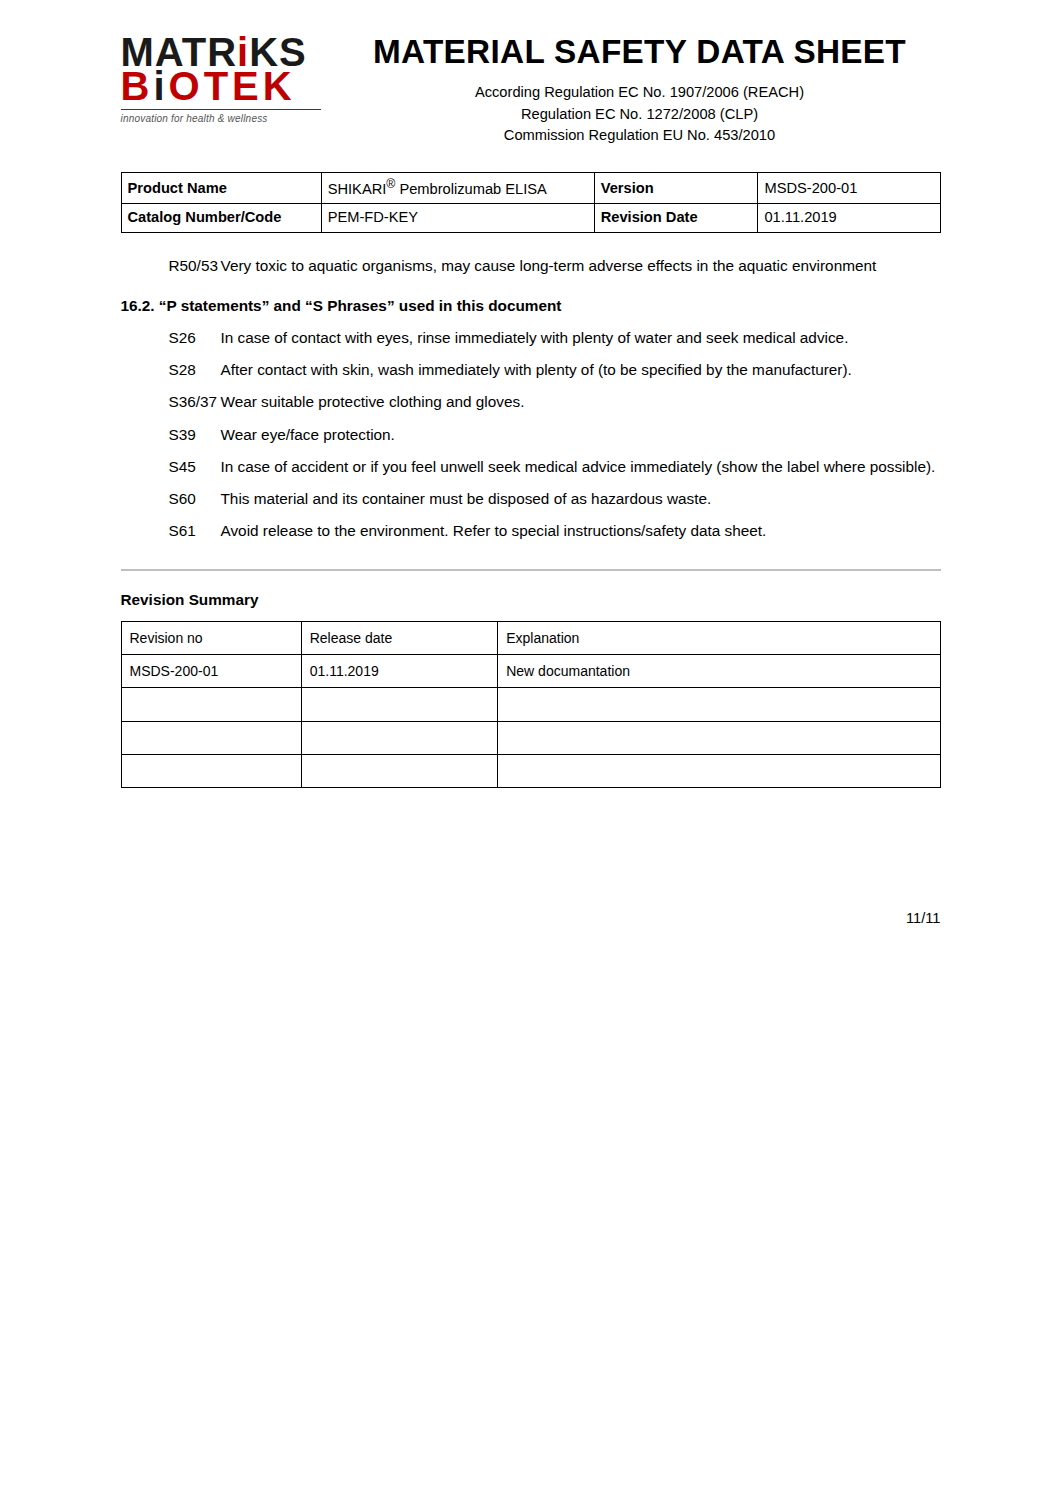MATRi KS
Bi OTEK
innovation for health & wellness
MATERIAL SAFETY DATA SHEET
According Regulation EC No. 1907/2006 (REACH)
Regulation EC No. 1272/2008 (CLP)
Commission Regulation EU No. 453/2010
| Product Name | SHIKARI ® Pembrolizumab ELISA | Version | MSDS-200-01 |
| Catalog Number/Code | PEM-FD-KEY | Revision Date | 01.11.2019 |
R50/53
Very toxic to aquatic organisms, may cause long-term adverse effects in the aquatic environment
16.2. “P statements” and “S Phrases” used in this document
S26
In case of contact with eyes, rinse immediately with plenty of water and seek medical advice.
S28
After contact with skin, wash immediately with plenty of (to be specified by the manufacturer).
S36/37
Wear suitable protective clothing and gloves.
S39
Wear eye/face protection.
S45
In case of accident or if you feel unwell seek medical advice immediately (show the label where possible).
S60
This material and its container must be disposed of as hazardous waste.
S61
Avoid release to the environment. Refer to special instructions/safety data sheet.
Revision Summary
| Revision no | Release date | Explanation |
| --- | --- | --- |
| MSDS-200-01 | 01.11.2019 | New documantation |
11/11